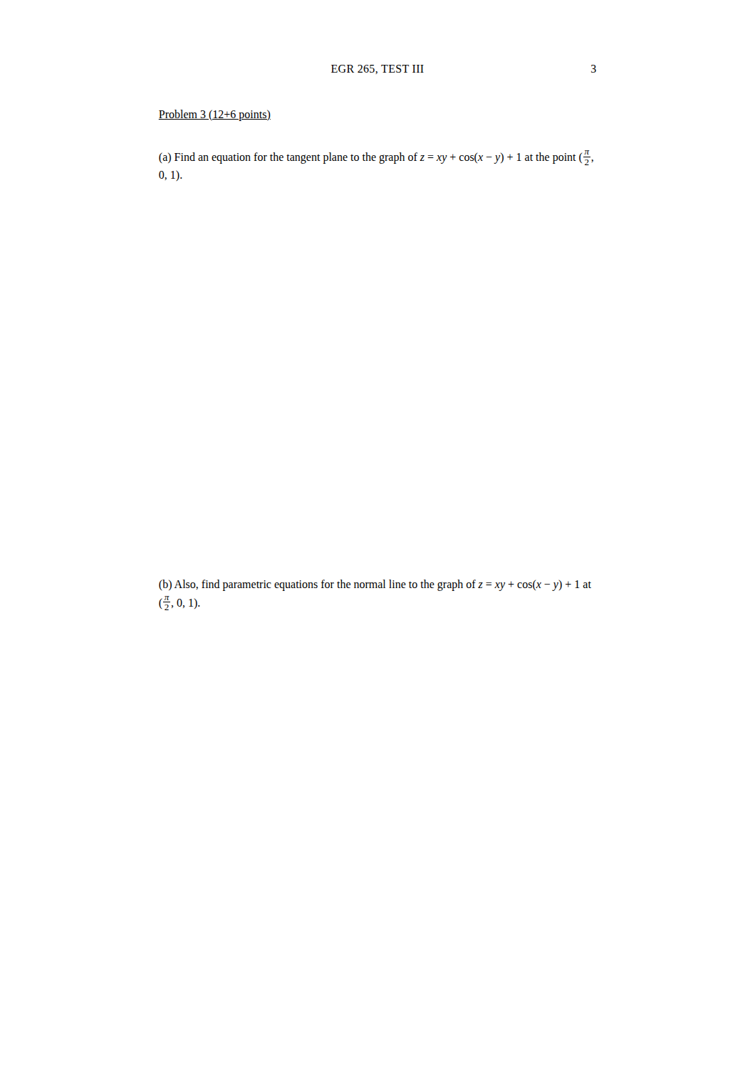EGR 265, TEST III 3
Problem 3 (12+6 points)
(a) Find an equation for the tangent plane to the graph of z = xy + cos(x − y) + 1 at the point (π 2, 0, 1).
(b) Also, find parametric equations for the normal line to the graph of z = xy + cos(x − y) + 1 at (π 2, 0, 1).